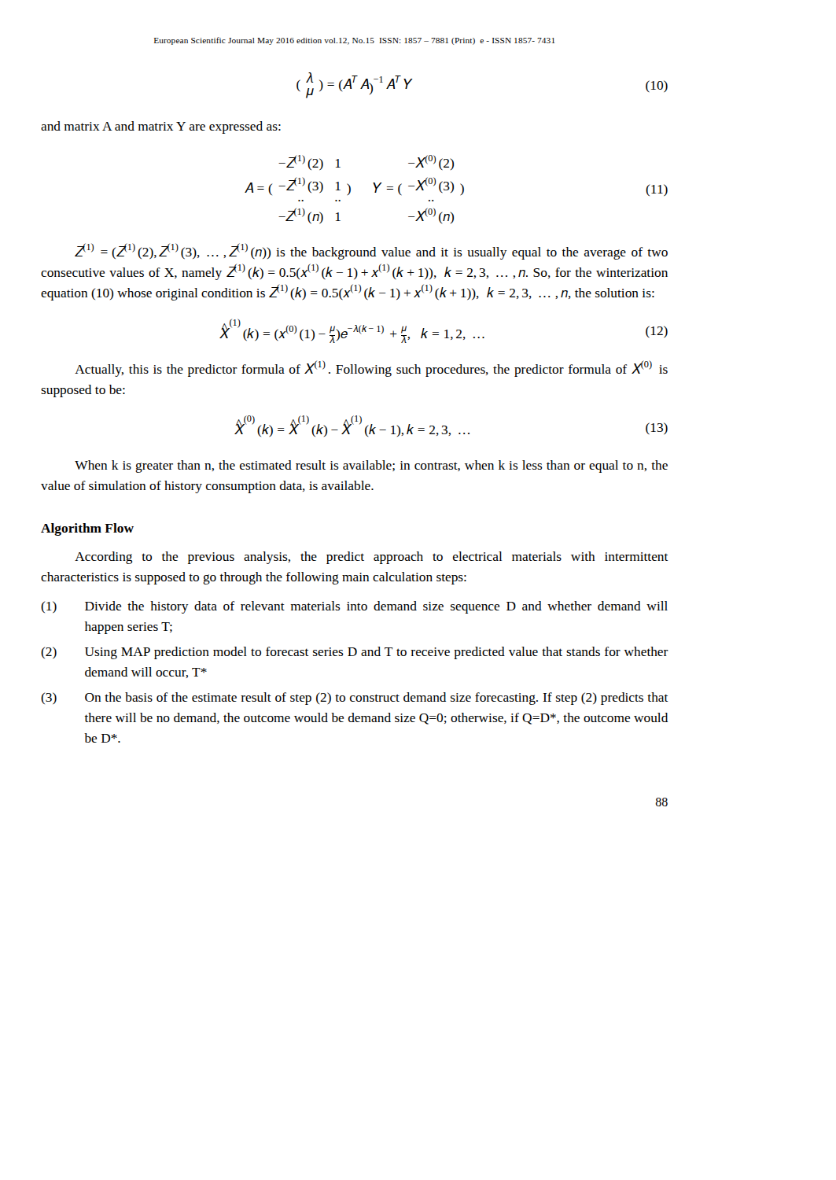European Scientific Journal May 2016 edition vol.12, No.15 ISSN: 1857 – 7881 (Print) e - ISSN 1857- 7431
( λ μ ) = (ATA)−1 ATY (10)
and matrix A and matrix Y are expressed as:
A= ( −Z(1)(2) 1 −Z(1)(3) 1 .. .. −Z(1)(n) 1 ) Y= ( −X(0)(2) −X(0)(3) .. −X(0)(n) ) (11)
Z(1) = ( Z(1)(2), Z(1)(3),…, Z(1)(n) ) is the background value and it is usually equal to the average of two consecutive values of X, namely Z(1)(k) =0.5( x(1)(k−1) + x(1)(k+1) ),k=2,3,…,n . So, for the winterization equation (10) whose original condition is Z(1)(k) =0.5( x(1)(k−1) + x(1)(k+1) ),k=2,3,…,n , the solution is:
X^(1) (k)= ( x(0)(1) − μλ ) e−λ(k−1) + μλ , k=1,2,… (12)
Actually, this is the predictor formula of X(1) . Following such procedures, the predictor formula of X(0) is supposed to be:
X^(0) (k)= X^(1) (k)− X^(1) (k−1), k=2,3,… (13)
When k is greater than n, the estimated result is available; in contrast, when k is less than or equal to n, the value of simulation of history consumption data, is available.
Algorithm Flow
According to the previous analysis, the predict approach to electrical materials with intermittent characteristics is supposed to go through the following main calculation steps:
(1) Divide the history data of relevant materials into demand size sequence D and whether demand will happen series T;
(2) Using MAP prediction model to forecast series D and T to receive predicted value that stands for whether demand will occur, T*
(3) On the basis of the estimate result of step (2) to construct demand size forecasting. If step (2) predicts that there will be no demand, the outcome would be demand size Q=0; otherwise, if Q=D*, the outcome would be D*.
88